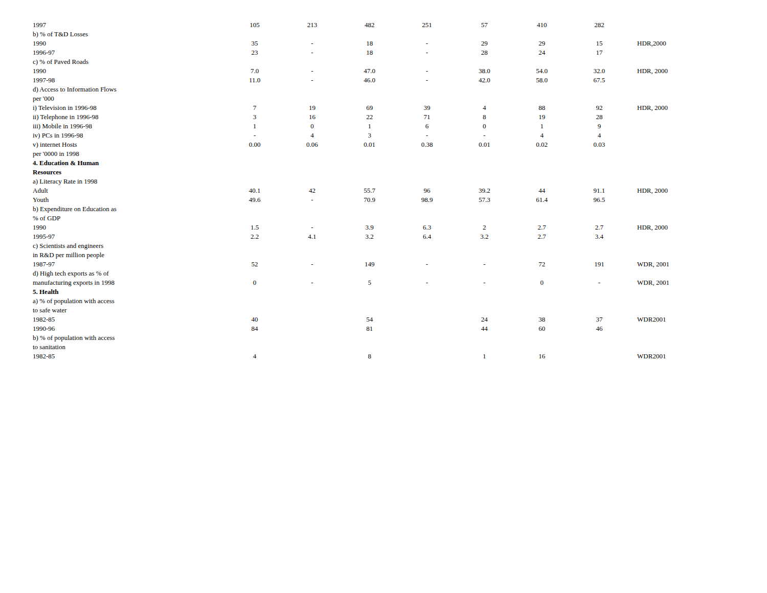| 1997 | 105 | 213 | 482 | 251 | 57 | 410 | 282 | |
| b) % of T&D Losses | | | | | | | | |
| 1990 | 35 | - | 18 | - | 29 | 29 | 15 | HDR,2000 |
| 1996-97 | 23 | - | 18 | - | 28 | 24 | 17 | |
| c) % of Paved Roads | | | | | | | | |
| 1990 | 7.0 | - | 47.0 | - | 38.0 | 54.0 | 32.0 | HDR, 2000 |
| 1997-98 | 11.0 | - | 46.0 | - | 42.0 | 58.0 | 67.5 | |
| d) Access to Information Flows | | | | | | | | |
| per '000 | | | | | | | | |
| i) Television in 1996-98 | 7 | 19 | 69 | 39 | 4 | 88 | 92 | HDR, 2000 |
| ii) Telephone in 1996-98 | 3 | 16 | 22 | 71 | 8 | 19 | 28 | |
| iii) Mobile in 1996-98 | 1 | 0 | 1 | 6 | 0 | 1 | 9 | |
| iv) PCs in 1996-98 | - | 4 | 3 | - | - | 4 | 4 | |
| v) internet Hosts | 0.00 | 0.06 | 0.01 | 0.38 | 0.01 | 0.02 | 0.03 | |
| per '0000 in 1998 | | | | | | | | |
| 4. Education & Human | | | | | | | | |
| Resources | | | | | | | | |
| a) Literacy Rate in 1998 | | | | | | | | |
| Adult | 40.1 | 42 | 55.7 | 96 | 39.2 | 44 | 91.1 | HDR, 2000 |
| Youth | 49.6 | - | 70.9 | 98.9 | 57.3 | 61.4 | 96.5 | |
| b) Expenditure on Education as | | | | | | | | |
| % of GDP | | | | | | | | |
| 1990 | 1.5 | - | 3.9 | 6.3 | 2 | 2.7 | 2.7 | HDR, 2000 |
| 1995-97 | 2.2 | 4.1 | 3.2 | 6.4 | 3.2 | 2.7 | 3.4 | |
| c) Scientists and engineers | | | | | | | | |
| in R&D per million people | | | | | | | | |
| 1987-97 | 52 | - | 149 | - | - | 72 | 191 | WDR, 2001 |
| d) High tech exports as % of | | | | | | | | |
| manufacturing exports in 1998 | 0 | - | 5 | - | - | 0 | - | WDR, 2001 |
| 5. Health | | | | | | | | |
| a) % of population with access | | | | | | | | |
| to safe water | | | | | | | | |
| 1982-85 | 40 | | 54 | | 24 | 38 | 37 | WDR2001 |
| 1990-96 | 84 | | 81 | | 44 | 60 | 46 | |
| b) % of population with access | | | | | | | | |
| to sanitation | | | | | | | | |
| 1982-85 | 4 | | 8 | | 1 | 16 | | WDR2001 |